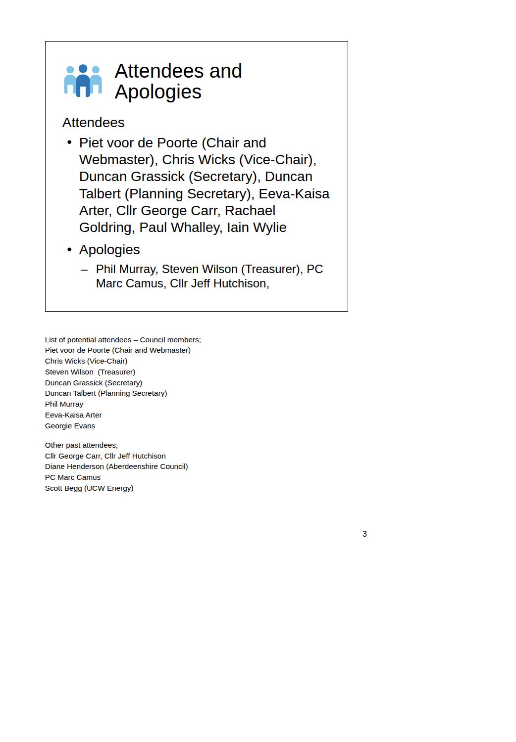Attendees and Apologies
Attendees
Piet voor de Poorte (Chair and Webmaster), Chris Wicks (Vice-Chair), Duncan Grassick (Secretary), Duncan Talbert (Planning Secretary), Eeva-Kaisa Arter, Cllr George Carr, Rachael Goldring, Paul Whalley, Iain Wylie
Apologies
Phil Murray, Steven Wilson (Treasurer), PC Marc Camus, Cllr Jeff Hutchison,
List of potential attendees – Council members;
Piet voor de Poorte (Chair and Webmaster)
Chris Wicks (Vice-Chair)
Steven Wilson (Treasurer)
Duncan Grassick (Secretary)
Duncan Talbert (Planning Secretary)
Phil Murray
Eeva-Kaisa Arter
Georgie Evans
Other past attendees;
Cllr George Carr, Cllr Jeff Hutchison
Diane Henderson (Aberdeenshire Council)
PC Marc Camus
Scott Begg (UCW Energy)
3